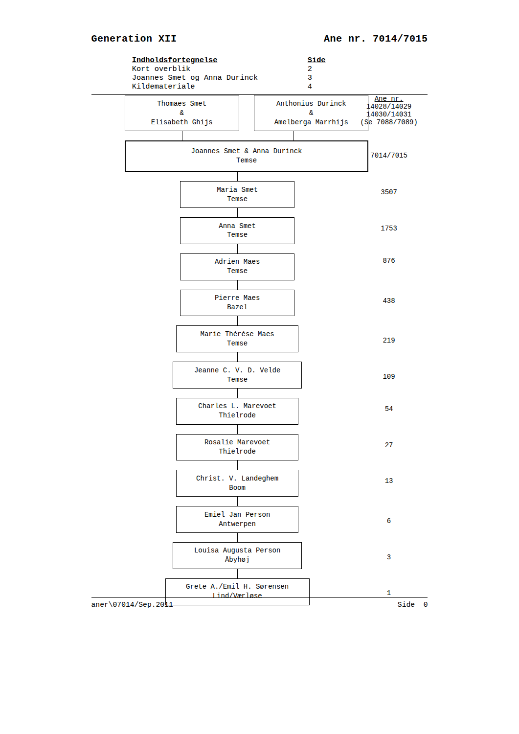Generation XII
Ane nr. 7014/7015
Indholdsfortegnelse
Side
Kort overblik
2
Joannes Smet og Anna Durinck
3
Kildemateriale
4
Thomaes Smet
&
Elisabeth Ghijs
Anthonius Durinck
&
Amelberga Marrhijs
Ane nr.
14028/14029
14030/14031
(Se 7088/7089)
Joannes Smet & Anna Durinck
Temse
7014/7015
Maria Smet
Temse
3507
Anna Smet
Temse
1753
Adrien Maes
Temse
876
Pierre Maes
Bazel
438
Marie Thérése Maes
Temse
219
Jeanne C. V. D. Velde
Temse
109
Charles L. Marevoet
Thielrode
54
Rosalie Marevoet
Thielrode
27
Christ. V. Landeghem
Boom
13
Emiel Jan Person
Antwerpen
6
Louisa Augusta Person
Åbyhøj
3
Grete A./Emil H. Sørensen
Lind/Værløse
1
aner\07014/Sep.2011
Side 0